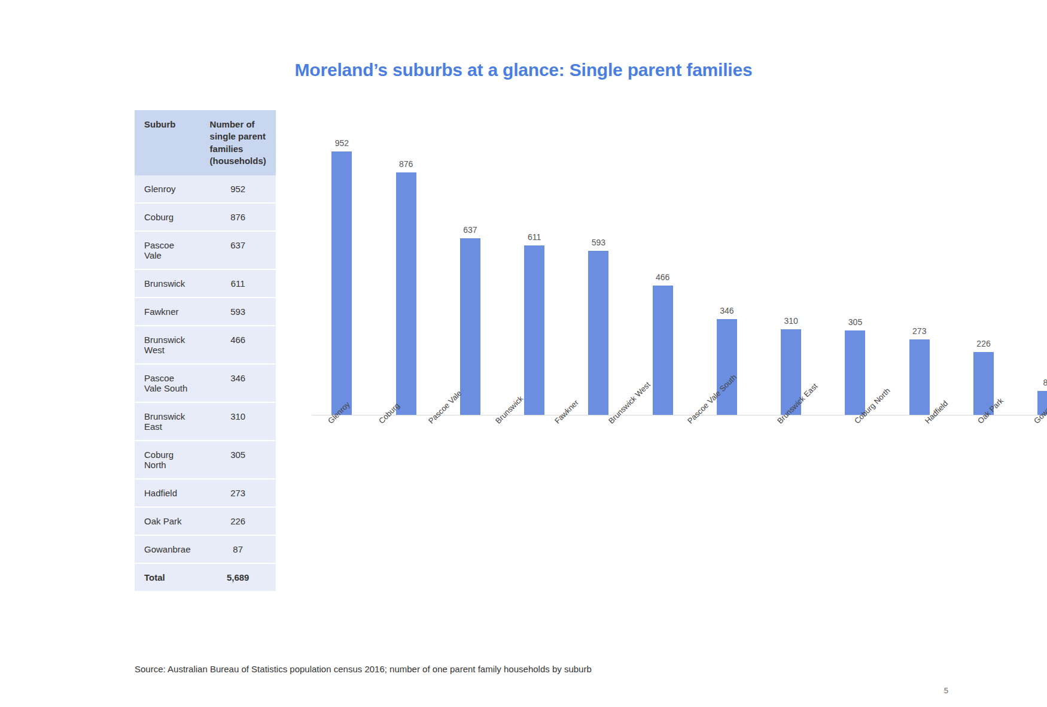Moreland’s suburbs at a glance: Single parent families
| Suburb | Number of single parent families (households) |
| --- | --- |
| Glenroy | 952 |
| Coburg | 876 |
| Pascoe Vale | 637 |
| Brunswick | 611 |
| Fawkner | 593 |
| Brunswick West | 466 |
| Pascoe Vale South | 346 |
| Brunswick East | 310 |
| Coburg North | 305 |
| Hadfield | 273 |
| Oak Park | 226 |
| Gowanbrae | 87 |
| Total | 5,689 |
952
876
637
611
593
466
346
310
305
273
226
87
Glenroy
Coburg
Pascoe Vale
Brunswick
Fawkner
Brunswick West
Pascoe Vale South
Brunswick East
Coburg North
Hadfield
Oak Park
Gowanbrae
Source: Australian Bureau of Statistics population census 2016; number of one parent family households by suburb
5